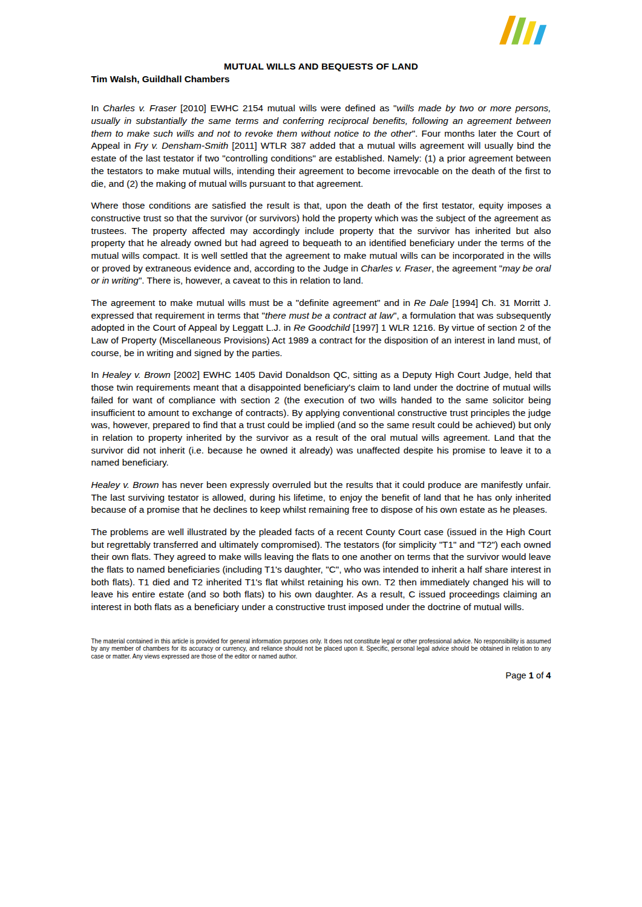MUTUAL WILLS AND BEQUESTS OF LAND
Tim Walsh, Guildhall Chambers
In Charles v. Fraser [2010] EWHC 2154 mutual wills were defined as "wills made by two or more persons, usually in substantially the same terms and conferring reciprocal benefits, following an agreement between them to make such wills and not to revoke them without notice to the other". Four months later the Court of Appeal in Fry v. Densham-Smith [2011] WTLR 387 added that a mutual wills agreement will usually bind the estate of the last testator if two "controlling conditions" are established. Namely: (1) a prior agreement between the testators to make mutual wills, intending their agreement to become irrevocable on the death of the first to die, and (2) the making of mutual wills pursuant to that agreement.
Where those conditions are satisfied the result is that, upon the death of the first testator, equity imposes a constructive trust so that the survivor (or survivors) hold the property which was the subject of the agreement as trustees. The property affected may accordingly include property that the survivor has inherited but also property that he already owned but had agreed to bequeath to an identified beneficiary under the terms of the mutual wills compact. It is well settled that the agreement to make mutual wills can be incorporated in the wills or proved by extraneous evidence and, according to the Judge in Charles v. Fraser, the agreement "may be oral or in writing". There is, however, a caveat to this in relation to land.
The agreement to make mutual wills must be a "definite agreement" and in Re Dale [1994] Ch. 31 Morritt J. expressed that requirement in terms that "there must be a contract at law", a formulation that was subsequently adopted in the Court of Appeal by Leggatt L.J. in Re Goodchild [1997] 1 WLR 1216. By virtue of section 2 of the Law of Property (Miscellaneous Provisions) Act 1989 a contract for the disposition of an interest in land must, of course, be in writing and signed by the parties.
In Healey v. Brown [2002] EWHC 1405 David Donaldson QC, sitting as a Deputy High Court Judge, held that those twin requirements meant that a disappointed beneficiary's claim to land under the doctrine of mutual wills failed for want of compliance with section 2 (the execution of two wills handed to the same solicitor being insufficient to amount to exchange of contracts). By applying conventional constructive trust principles the judge was, however, prepared to find that a trust could be implied (and so the same result could be achieved) but only in relation to property inherited by the survivor as a result of the oral mutual wills agreement. Land that the survivor did not inherit (i.e. because he owned it already) was unaffected despite his promise to leave it to a named beneficiary.
Healey v. Brown has never been expressly overruled but the results that it could produce are manifestly unfair. The last surviving testator is allowed, during his lifetime, to enjoy the benefit of land that he has only inherited because of a promise that he declines to keep whilst remaining free to dispose of his own estate as he pleases.
The problems are well illustrated by the pleaded facts of a recent County Court case (issued in the High Court but regrettably transferred and ultimately compromised). The testators (for simplicity "T1" and "T2") each owned their own flats. They agreed to make wills leaving the flats to one another on terms that the survivor would leave the flats to named beneficiaries (including T1's daughter, "C", who was intended to inherit a half share interest in both flats). T1 died and T2 inherited T1's flat whilst retaining his own. T2 then immediately changed his will to leave his entire estate (and so both flats) to his own daughter. As a result, C issued proceedings claiming an interest in both flats as a beneficiary under a constructive trust imposed under the doctrine of mutual wills.
The material contained in this article is provided for general information purposes only. It does not constitute legal or other professional advice. No responsibility is assumed by any member of chambers for its accuracy or currency, and reliance should not be placed upon it. Specific, personal legal advice should be obtained in relation to any case or matter. Any views expressed are those of the editor or named author.
Page 1 of 4